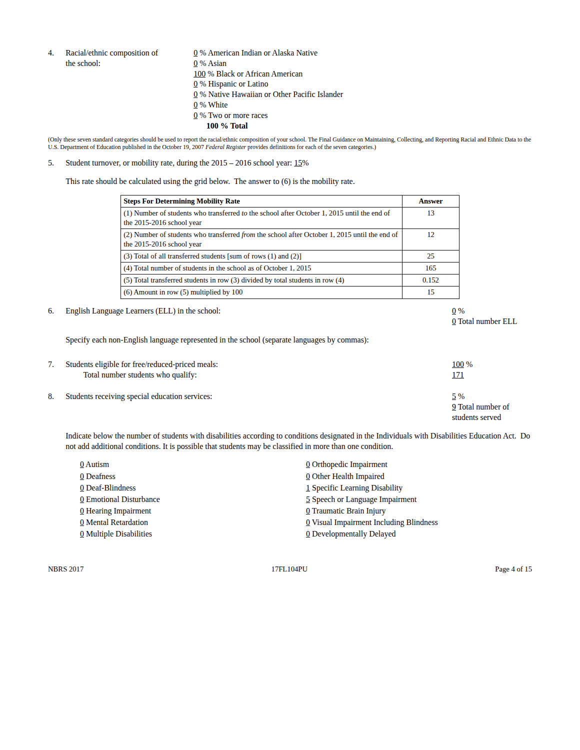4.
Racial/ethnic composition of
the school:
0 % American Indian or Alaska Native
0 % Asian
100 % Black or African American
0 % Hispanic or Latino
0 % Native Hawaiian or Other Pacific Islander
0 % White
0 % Two or more races
100 % Total
(Only these seven standard categories should be used to report the racial/ethnic composition of your school. The Final Guidance on Maintaining, Collecting, and Reporting Racial and Ethnic Data to the U.S. Department of Education published in the October 19, 2007 Federal Register provides definitions for each of the seven categories.)
5.
Student turnover, or mobility rate, during the 2015 – 2016 school year: 15%
This rate should be calculated using the grid below. The answer to (6) is the mobility rate.
| Steps For Determining Mobility Rate | Answer |
| --- | --- |
| (1) Number of students who transferred to the school after October 1, 2015 until the end of the 2015-2016 school year | 13 |
| (2) Number of students who transferred from the school after October 1, 2015 until the end of the 2015-2016 school year | 12 |
| (3) Total of all transferred students [sum of rows (1) and (2)] | 25 |
| (4) Total number of students in the school as of October 1, 2015 | 165 |
| (5) Total transferred students in row (3) divided by total students in row (4) | 0.152 |
| (6) Amount in row (5) multiplied by 100 | 15 |
6.
English Language Learners (ELL) in the school:
0 %
0 Total number ELL
Specify each non-English language represented in the school (separate languages by commas):
7.
Students eligible for free/reduced-priced meals:
100 %
Total number students who qualify:
171
8.
Students receiving special education services:
5 %
9 Total number of students served
Indicate below the number of students with disabilities according to conditions designated in the Individuals with Disabilities Education Act. Do not add additional conditions. It is possible that students may be classified in more than one condition.
0 Autism
0 Deafness
0 Deaf-Blindness
0 Emotional Disturbance
0 Hearing Impairment
0 Mental Retardation
0 Multiple Disabilities
0 Orthopedic Impairment
0 Other Health Impaired
1 Specific Learning Disability
5 Speech or Language Impairment
0 Traumatic Brain Injury
0 Visual Impairment Including Blindness
0 Developmentally Delayed
NBRS 2017 17FL104PU Page 4 of 15